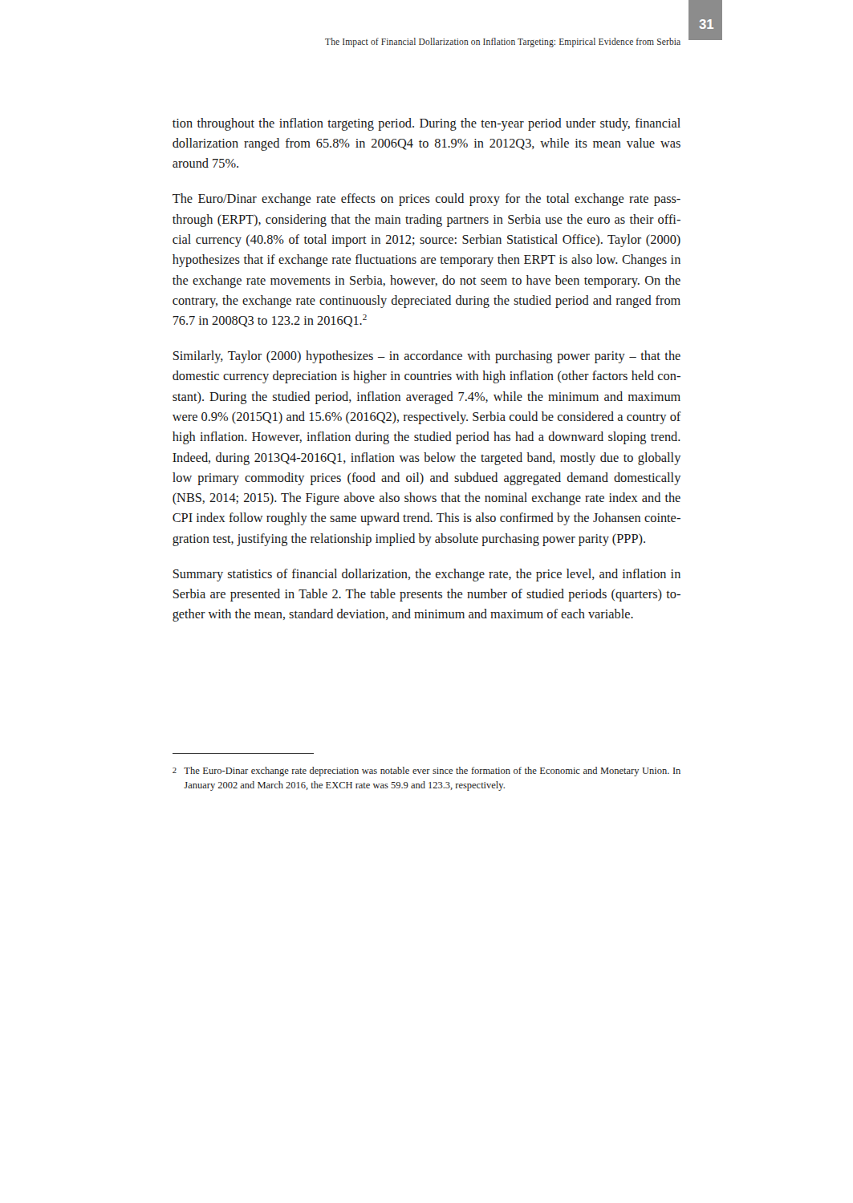31
The Impact of Financial Dollarization on Inflation Targeting: Empirical Evidence from Serbia
tion throughout the inflation targeting period. During the ten-year period under study, financial dollarization ranged from 65.8% in 2006Q4 to 81.9% in 2012Q3, while its mean value was around 75%.
The Euro/Dinar exchange rate effects on prices could proxy for the total exchange rate pass-through (ERPT), considering that the main trading partners in Serbia use the euro as their official currency (40.8% of total import in 2012; source: Serbian Statistical Office). Taylor (2000) hypothesizes that if exchange rate fluctuations are temporary then ERPT is also low. Changes in the exchange rate movements in Serbia, however, do not seem to have been temporary. On the contrary, the exchange rate continuously depreciated during the studied period and ranged from 76.7 in 2008Q3 to 123.2 in 2016Q1.2
Similarly, Taylor (2000) hypothesizes – in accordance with purchasing power parity – that the domestic currency depreciation is higher in countries with high inflation (other factors held constant). During the studied period, inflation averaged 7.4%, while the minimum and maximum were 0.9% (2015Q1) and 15.6% (2016Q2), respectively. Serbia could be considered a country of high inflation. However, inflation during the studied period has had a downward sloping trend. Indeed, during 2013Q4-2016Q1, inflation was below the targeted band, mostly due to globally low primary commodity prices (food and oil) and subdued aggregated demand domestically (NBS, 2014; 2015). The Figure above also shows that the nominal exchange rate index and the CPI index follow roughly the same upward trend. This is also confirmed by the Johansen cointegration test, justifying the relationship implied by absolute purchasing power parity (PPP).
Summary statistics of financial dollarization, the exchange rate, the price level, and inflation in Serbia are presented in Table 2. The table presents the number of studied periods (quarters) together with the mean, standard deviation, and minimum and maximum of each variable.
2
The Euro-Dinar exchange rate depreciation was notable ever since the formation of the Economic and Monetary Union. In January 2002 and March 2016, the EXCH rate was 59.9 and 123.3, respectively.